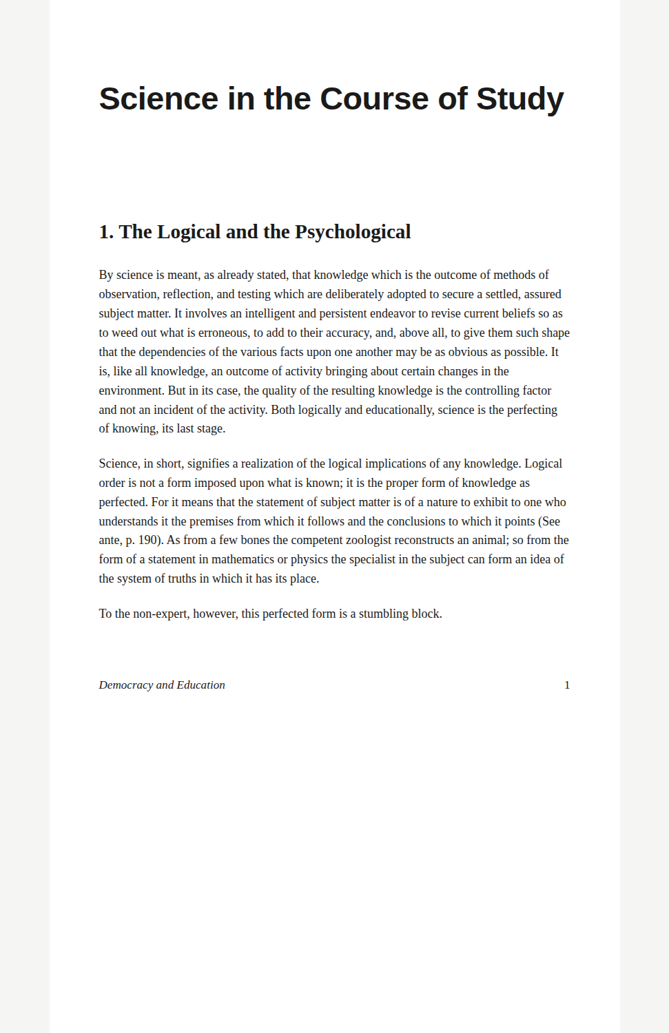Science in the Course of Study
1. The Logical and the Psychological
By science is meant, as already stated, that knowledge which is the outcome of methods of observation, reflection, and testing which are deliberately adopted to secure a settled, assured subject matter. It involves an intelligent and persistent endeavor to revise current beliefs so as to weed out what is erroneous, to add to their accuracy, and, above all, to give them such shape that the dependencies of the various facts upon one another may be as obvious as possible. It is, like all knowledge, an outcome of activity bringing about certain changes in the environment. But in its case, the quality of the resulting knowledge is the controlling factor and not an incident of the activity. Both logically and educationally, science is the perfecting of knowing, its last stage.
Science, in short, signifies a realization of the logical implications of any knowledge. Logical order is not a form imposed upon what is known; it is the proper form of knowledge as perfected. For it means that the statement of subject matter is of a nature to exhibit to one who understands it the premises from which it follows and the conclusions to which it points (See ante, p. 190). As from a few bones the competent zoologist reconstructs an animal; so from the form of a statement in mathematics or physics the specialist in the subject can form an idea of the system of truths in which it has its place.
To the non-expert, however, this perfected form is a stumbling block.
Democracy and Education 1